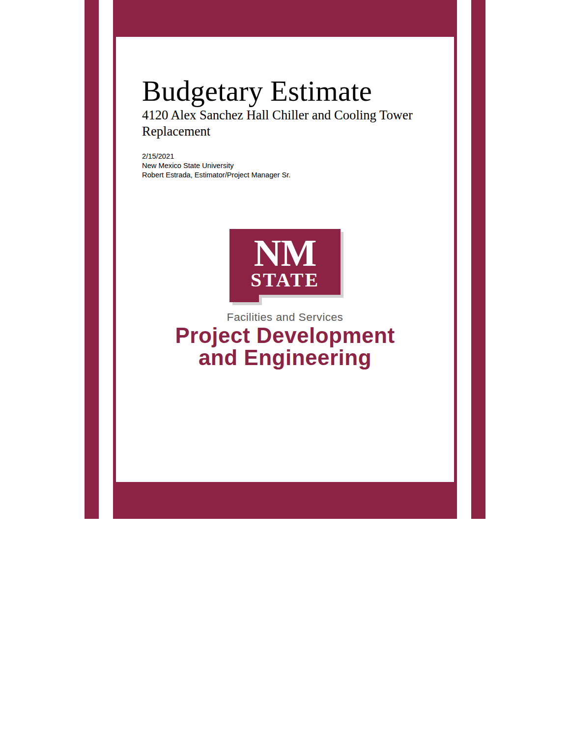Budgetary Estimate
4120 Alex Sanchez Hall Chiller and Cooling Tower Replacement
2/15/2021
New Mexico State University
Robert Estrada, Estimator/Project Manager Sr.
NM STATE
Facilities and Services
Project Development and Engineering